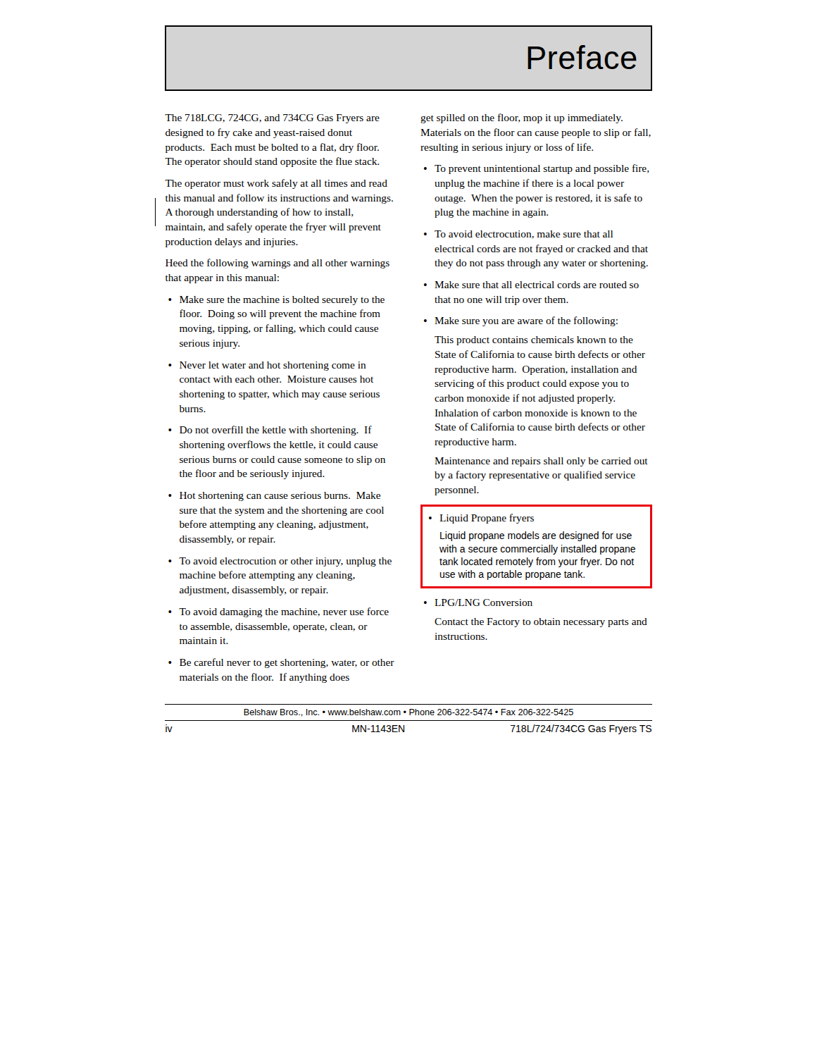Preface
The 718LCG, 724CG, and 734CG Gas Fryers are designed to fry cake and yeast-raised donut products. Each must be bolted to a flat, dry floor. The operator should stand opposite the flue stack.
The operator must work safely at all times and read this manual and follow its instructions and warnings. A thorough understanding of how to install, maintain, and safely operate the fryer will prevent production delays and injuries.
Heed the following warnings and all other warnings that appear in this manual:
Make sure the machine is bolted securely to the floor. Doing so will prevent the machine from moving, tipping, or falling, which could cause serious injury.
Never let water and hot shortening come in contact with each other. Moisture causes hot shortening to spatter, which may cause serious burns.
Do not overfill the kettle with shortening. If shortening overflows the kettle, it could cause serious burns or could cause someone to slip on the floor and be seriously injured.
Hot shortening can cause serious burns. Make sure that the system and the shortening are cool before attempting any cleaning, adjustment, disassembly, or repair.
To avoid electrocution or other injury, unplug the machine before attempting any cleaning, adjustment, disassembly, or repair.
To avoid damaging the machine, never use force to assemble, disassemble, operate, clean, or maintain it.
Be careful never to get shortening, water, or other materials on the floor. If anything does
get spilled on the floor, mop it up immediately. Materials on the floor can cause people to slip or fall, resulting in serious injury or loss of life.
To prevent unintentional startup and possible fire, unplug the machine if there is a local power outage. When the power is restored, it is safe to plug the machine in again.
To avoid electrocution, make sure that all electrical cords are not frayed or cracked and that they do not pass through any water or shortening.
Make sure that all electrical cords are routed so that no one will trip over them.
Make sure you are aware of the following:
This product contains chemicals known to the State of California to cause birth defects or other reproductive harm. Operation, installation and servicing of this product could expose you to carbon monoxide if not adjusted properly. Inhalation of carbon monoxide is known to the State of California to cause birth defects or other reproductive harm.
Maintenance and repairs shall only be carried out by a factory representative or qualified service personnel.
Liquid Propane fryers
Liquid propane models are designed for use with a secure commercially installed propane tank located remotely from your fryer. Do not use with a portable propane tank.
LPG/LNG Conversion
Contact the Factory to obtain necessary parts and instructions.
Belshaw Bros., Inc. • www.belshaw.com • Phone 206-322-5474 • Fax 206-322-5425
iv MN-1143EN 718L/724/734CG Gas Fryers TS